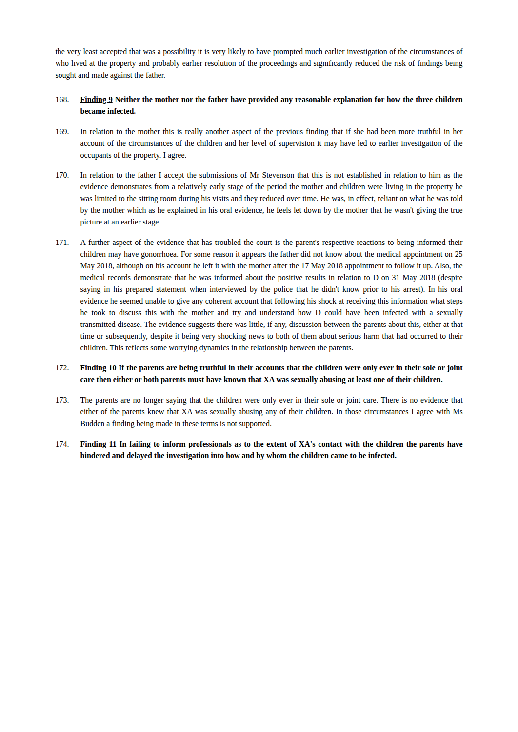the very least accepted that was a possibility it is very likely to have prompted much earlier investigation of the circumstances of who lived at the property and probably earlier resolution of the proceedings and significantly reduced the risk of findings being sought and made against the father.
168.
Finding 9 Neither the mother nor the father have provided any reasonable explanation for how the three children became infected.
169.
In relation to the mother this is really another aspect of the previous finding that if she had been more truthful in her account of the circumstances of the children and her level of supervision it may have led to earlier investigation of the occupants of the property. I agree.
170.
In relation to the father I accept the submissions of Mr Stevenson that this is not established in relation to him as the evidence demonstrates from a relatively early stage of the period the mother and children were living in the property he was limited to the sitting room during his visits and they reduced over time. He was, in effect, reliant on what he was told by the mother which as he explained in his oral evidence, he feels let down by the mother that he wasn't giving the true picture at an earlier stage.
171.
A further aspect of the evidence that has troubled the court is the parent's respective reactions to being informed their children may have gonorrhoea. For some reason it appears the father did not know about the medical appointment on 25 May 2018, although on his account he left it with the mother after the 17 May 2018 appointment to follow it up. Also, the medical records demonstrate that he was informed about the positive results in relation to D on 31 May 2018 (despite saying in his prepared statement when interviewed by the police that he didn't know prior to his arrest). In his oral evidence he seemed unable to give any coherent account that following his shock at receiving this information what steps he took to discuss this with the mother and try and understand how D could have been infected with a sexually transmitted disease. The evidence suggests there was little, if any, discussion between the parents about this, either at that time or subsequently, despite it being very shocking news to both of them about serious harm that had occurred to their children. This reflects some worrying dynamics in the relationship between the parents.
172.
Finding 10 If the parents are being truthful in their accounts that the children were only ever in their sole or joint care then either or both parents must have known that XA was sexually abusing at least one of their children.
173.
The parents are no longer saying that the children were only ever in their sole or joint care. There is no evidence that either of the parents knew that XA was sexually abusing any of their children. In those circumstances I agree with Ms Budden a finding being made in these terms is not supported.
174.
Finding 11 In failing to inform professionals as to the extent of XA's contact with the children the parents have hindered and delayed the investigation into how and by whom the children came to be infected.